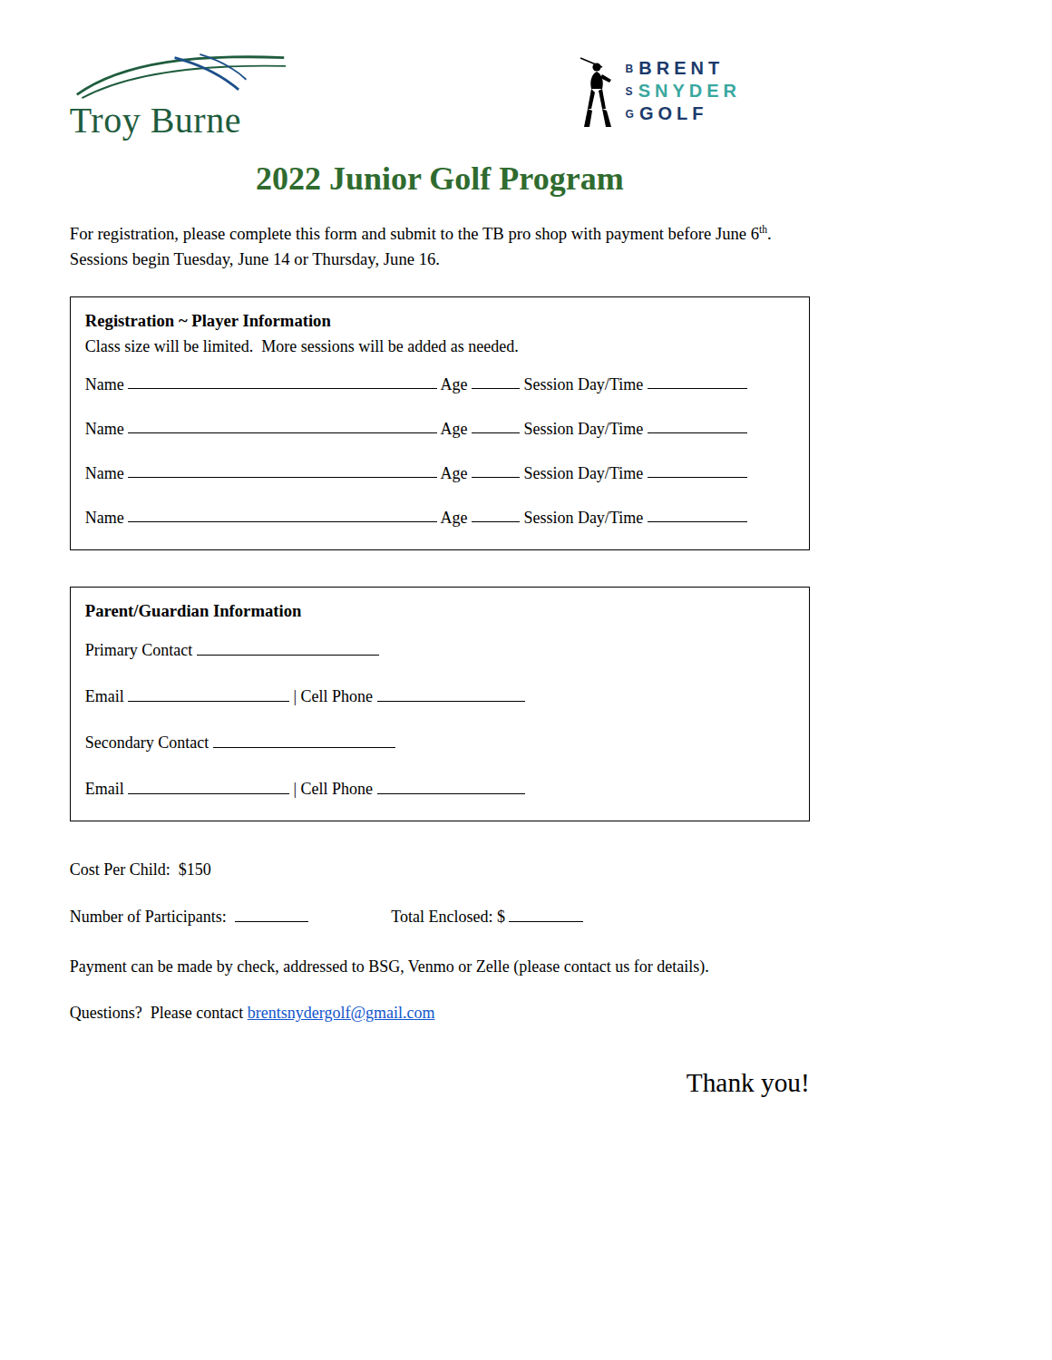Troy Burne
BBRENT
SSNYDER
GGOLF
2022 Junior Golf Program
For registration, please complete this form and submit to the TB pro shop with payment before June 6th. Sessions begin Tuesday, June 14 or Thursday, June 16.
Registration ~ Player Information
Class size will be limited. More sessions will be added as needed.
Name Age Session Day/Time
Name Age Session Day/Time
Name Age Session Day/Time
Name Age Session Day/Time
Parent/Guardian Information
Primary Contact
Email | Cell Phone
Secondary Contact
Email | Cell Phone
Cost Per Child: $150
Number of Participants: Total Enclosed: $
Payment can be made by check, addressed to BSG, Venmo or Zelle (please contact us for details).
Questions? Please contact brentsnydergolf@gmail.com
Thank you!